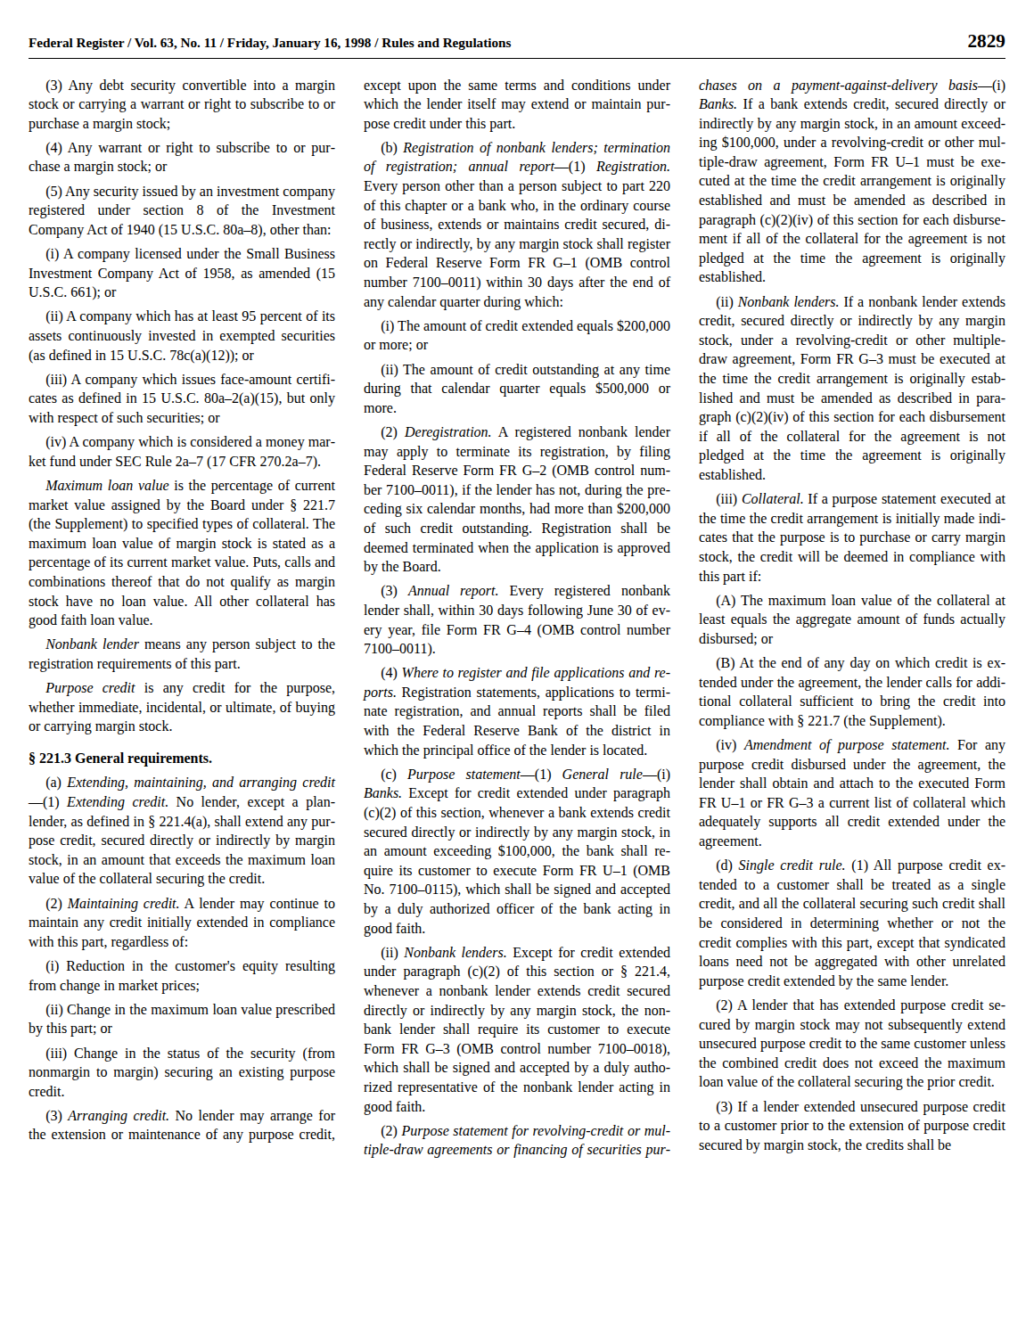Federal Register / Vol. 63, No. 11 / Friday, January 16, 1998 / Rules and Regulations
2829
(3) Any debt security convertible into a margin stock or carrying a warrant or right to subscribe to or purchase a margin stock;
(4) Any warrant or right to subscribe to or purchase a margin stock; or
(5) Any security issued by an investment company registered under section 8 of the Investment Company Act of 1940 (15 U.S.C. 80a–8), other than:
(i) A company licensed under the Small Business Investment Company Act of 1958, as amended (15 U.S.C. 661); or
(ii) A company which has at least 95 percent of its assets continuously invested in exempted securities (as defined in 15 U.S.C. 78c(a)(12)); or
(iii) A company which issues face-amount certificates as defined in 15 U.S.C. 80a–2(a)(15), but only with respect of such securities; or
(iv) A company which is considered a money market fund under SEC Rule 2a–7 (17 CFR 270.2a–7).
Maximum loan value is the percentage of current market value assigned by the Board under § 221.7 (the Supplement) to specified types of collateral. The maximum loan value of margin stock is stated as a percentage of its current market value. Puts, calls and combinations thereof that do not qualify as margin stock have no loan value. All other collateral has good faith loan value.
Nonbank lender means any person subject to the registration requirements of this part.
Purpose credit is any credit for the purpose, whether immediate, incidental, or ultimate, of buying or carrying margin stock.
§ 221.3 General requirements.
(a) Extending, maintaining, and arranging credit—(1) Extending credit. No lender, except a plan-lender, as defined in § 221.4(a), shall extend any purpose credit, secured directly or indirectly by margin stock, in an amount that exceeds the maximum loan value of the collateral securing the credit.
(2) Maintaining credit. A lender may continue to maintain any credit initially extended in compliance with this part, regardless of:
(i) Reduction in the customer's equity resulting from change in market prices;
(ii) Change in the maximum loan value prescribed by this part; or
(iii) Change in the status of the security (from nonmargin to margin) securing an existing purpose credit.
(3) Arranging credit. No lender may arrange for the extension or maintenance of any purpose credit, except upon the same terms and conditions under which the lender itself may extend or maintain purpose credit under this part.
(b) Registration of nonbank lenders; termination of registration; annual report—(1) Registration. Every person other than a person subject to part 220 of this chapter or a bank who, in the ordinary course of business, extends or maintains credit secured, directly or indirectly, by any margin stock shall register on Federal Reserve Form FR G–1 (OMB control number 7100–0011) within 30 days after the end of any calendar quarter during which:
(i) The amount of credit extended equals $200,000 or more; or
(ii) The amount of credit outstanding at any time during that calendar quarter equals $500,000 or more.
(2) Deregistration. A registered nonbank lender may apply to terminate its registration, by filing Federal Reserve Form FR G–2 (OMB control number 7100–0011), if the lender has not, during the preceding six calendar months, had more than $200,000 of such credit outstanding. Registration shall be deemed terminated when the application is approved by the Board.
(3) Annual report. Every registered nonbank lender shall, within 30 days following June 30 of every year, file Form FR G–4 (OMB control number 7100–0011).
(4) Where to register and file applications and reports. Registration statements, applications to terminate registration, and annual reports shall be filed with the Federal Reserve Bank of the district in which the principal office of the lender is located.
(c) Purpose statement—(1) General rule—(i) Banks. Except for credit extended under paragraph (c)(2) of this section, whenever a bank extends credit secured directly or indirectly by any margin stock, in an amount exceeding $100,000, the bank shall require its customer to execute Form FR U–1 (OMB No. 7100–0115), which shall be signed and accepted by a duly authorized officer of the bank acting in good faith.
(ii) Nonbank lenders. Except for credit extended under paragraph (c)(2) of this section or § 221.4, whenever a nonbank lender extends credit secured directly or indirectly by any margin stock, the nonbank lender shall require its customer to execute Form FR G–3 (OMB control number 7100–0018), which shall be signed and accepted by a duly authorized representative of the nonbank lender acting in good faith.
(2) Purpose statement for revolving-credit or multiple-draw agreements or financing of securities purchases on a payment-against-delivery basis—(i) Banks. If a bank extends credit, secured directly or indirectly by any margin stock, in an amount exceeding $100,000, under a revolving-credit or other multiple-draw agreement, Form FR U–1 must be executed at the time the credit arrangement is originally established and must be amended as described in paragraph (c)(2)(iv) of this section for each disbursement if all of the collateral for the agreement is not pledged at the time the agreement is originally established.
(ii) Nonbank lenders. If a nonbank lender extends credit, secured directly or indirectly by any margin stock, under a revolving-credit or other multiple-draw agreement, Form FR G–3 must be executed at the time the credit arrangement is originally established and must be amended as described in paragraph (c)(2)(iv) of this section for each disbursement if all of the collateral for the agreement is not pledged at the time the agreement is originally established.
(iii) Collateral. If a purpose statement executed at the time the credit arrangement is initially made indicates that the purpose is to purchase or carry margin stock, the credit will be deemed in compliance with this part if:
(A) The maximum loan value of the collateral at least equals the aggregate amount of funds actually disbursed; or
(B) At the end of any day on which credit is extended under the agreement, the lender calls for additional collateral sufficient to bring the credit into compliance with § 221.7 (the Supplement).
(iv) Amendment of purpose statement. For any purpose credit disbursed under the agreement, the lender shall obtain and attach to the executed Form FR U–1 or FR G–3 a current list of collateral which adequately supports all credit extended under the agreement.
(d) Single credit rule. (1) All purpose credit extended to a customer shall be treated as a single credit, and all the collateral securing such credit shall be considered in determining whether or not the credit complies with this part, except that syndicated loans need not be aggregated with other unrelated purpose credit extended by the same lender.
(2) A lender that has extended purpose credit secured by margin stock may not subsequently extend unsecured purpose credit to the same customer unless the combined credit does not exceed the maximum loan value of the collateral securing the prior credit.
(3) If a lender extended unsecured purpose credit to a customer prior to the extension of purpose credit secured by margin stock, the credits shall be